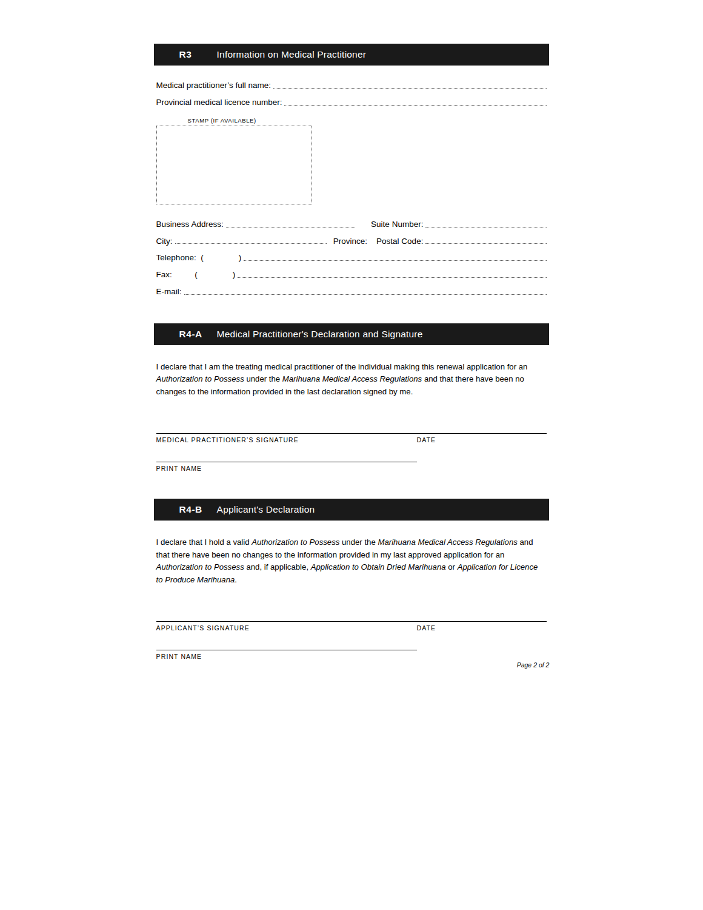R3 Information on Medical Practitioner
Medical practitioner’s full name:
Provincial medical licence number:
STAMP (IF AVAILABLE)
Business Address: Suite Number:
City: Province: Postal Code:
Telephone: ( )
Fax: ( )
E-mail:
R4-A Medical Practitioner's Declaration and Signature
I declare that I am the treating medical practitioner of the individual making this renewal application for an Authorization to Possess under the Marihuana Medical Access Regulations and that there have been no changes to the information provided in the last declaration signed by me.
MEDICAL PRACTITIONER’S SIGNATURE DATE
PRINT NAME
R4-B Applicant's Declaration
I declare that I hold a valid Authorization to Possess under the Marihuana Medical Access Regulations and that there have been no changes to the information provided in my last approved application for an Authorization to Possess and, if applicable, Application to Obtain Dried Marihuana or Application for Licence to Produce Marihuana.
APPLICANT’S SIGNATURE DATE
PRINT NAME
Page 2 of 2